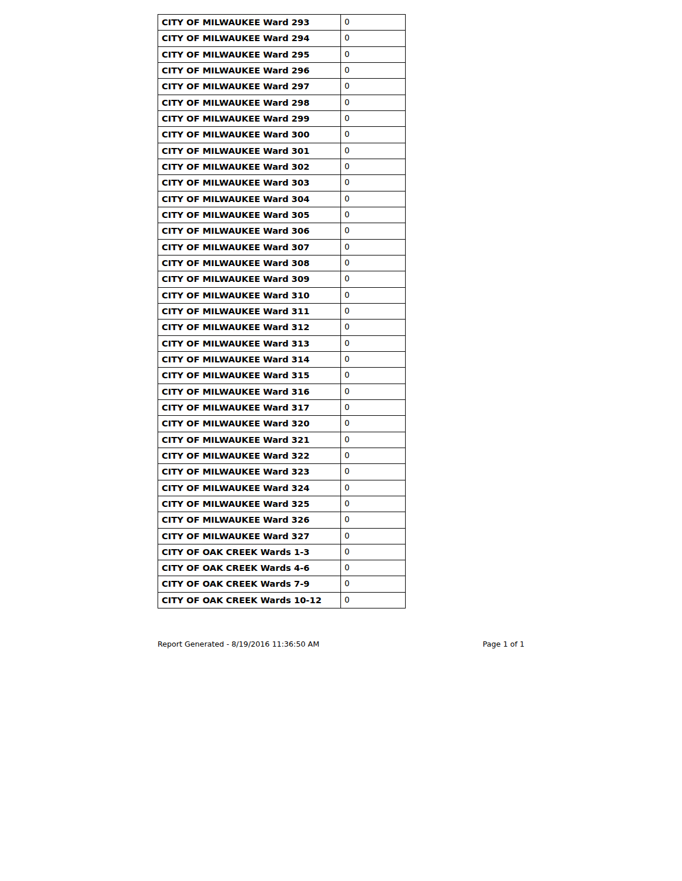| CITY OF MILWAUKEE Ward 293 | 0 |
| CITY OF MILWAUKEE Ward 294 | 0 |
| CITY OF MILWAUKEE Ward 295 | 0 |
| CITY OF MILWAUKEE Ward 296 | 0 |
| CITY OF MILWAUKEE Ward 297 | 0 |
| CITY OF MILWAUKEE Ward 298 | 0 |
| CITY OF MILWAUKEE Ward 299 | 0 |
| CITY OF MILWAUKEE Ward 300 | 0 |
| CITY OF MILWAUKEE Ward 301 | 0 |
| CITY OF MILWAUKEE Ward 302 | 0 |
| CITY OF MILWAUKEE Ward 303 | 0 |
| CITY OF MILWAUKEE Ward 304 | 0 |
| CITY OF MILWAUKEE Ward 305 | 0 |
| CITY OF MILWAUKEE Ward 306 | 0 |
| CITY OF MILWAUKEE Ward 307 | 0 |
| CITY OF MILWAUKEE Ward 308 | 0 |
| CITY OF MILWAUKEE Ward 309 | 0 |
| CITY OF MILWAUKEE Ward 310 | 0 |
| CITY OF MILWAUKEE Ward 311 | 0 |
| CITY OF MILWAUKEE Ward 312 | 0 |
| CITY OF MILWAUKEE Ward 313 | 0 |
| CITY OF MILWAUKEE Ward 314 | 0 |
| CITY OF MILWAUKEE Ward 315 | 0 |
| CITY OF MILWAUKEE Ward 316 | 0 |
| CITY OF MILWAUKEE Ward 317 | 0 |
| CITY OF MILWAUKEE Ward 320 | 0 |
| CITY OF MILWAUKEE Ward 321 | 0 |
| CITY OF MILWAUKEE Ward 322 | 0 |
| CITY OF MILWAUKEE Ward 323 | 0 |
| CITY OF MILWAUKEE Ward 324 | 0 |
| CITY OF MILWAUKEE Ward 325 | 0 |
| CITY OF MILWAUKEE Ward 326 | 0 |
| CITY OF MILWAUKEE Ward 327 | 0 |
| CITY OF OAK CREEK Wards 1-3 | 0 |
| CITY OF OAK CREEK Wards 4-6 | 0 |
| CITY OF OAK CREEK Wards 7-9 | 0 |
| CITY OF OAK CREEK Wards 10-12 | 0 |
Report Generated - 8/19/2016 11:36:50 AM Page 1 of 1